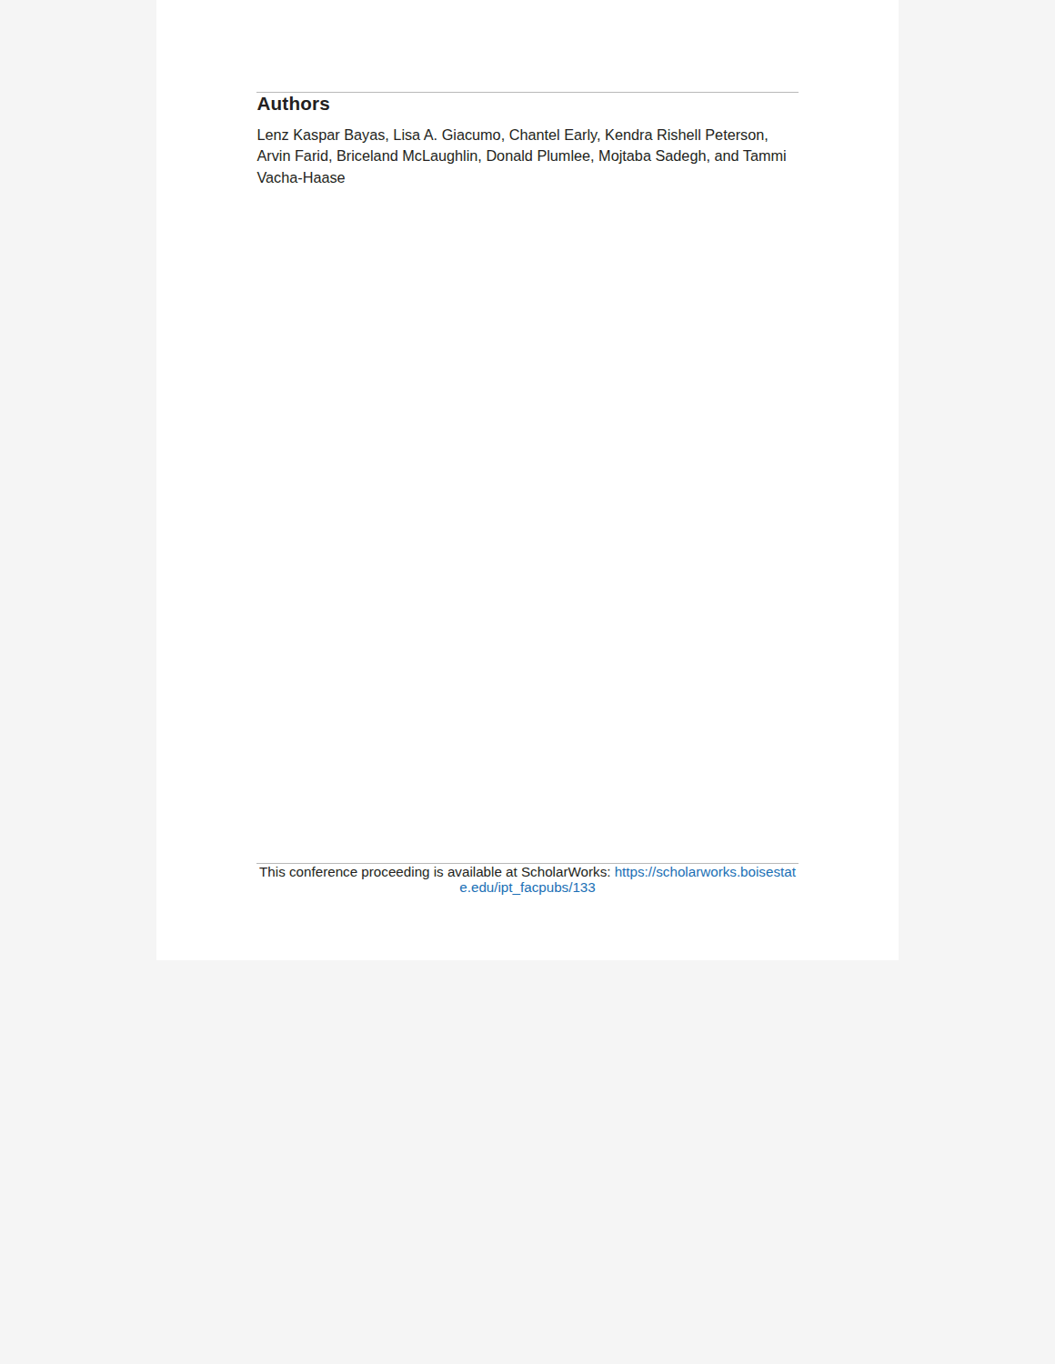Authors
Lenz Kaspar Bayas, Lisa A. Giacumo, Chantel Early, Kendra Rishell Peterson, Arvin Farid, Briceland McLaughlin, Donald Plumlee, Mojtaba Sadegh, and Tammi Vacha-Haase
This conference proceeding is available at ScholarWorks: https://scholarworks.boisestate.edu/ipt_facpubs/133